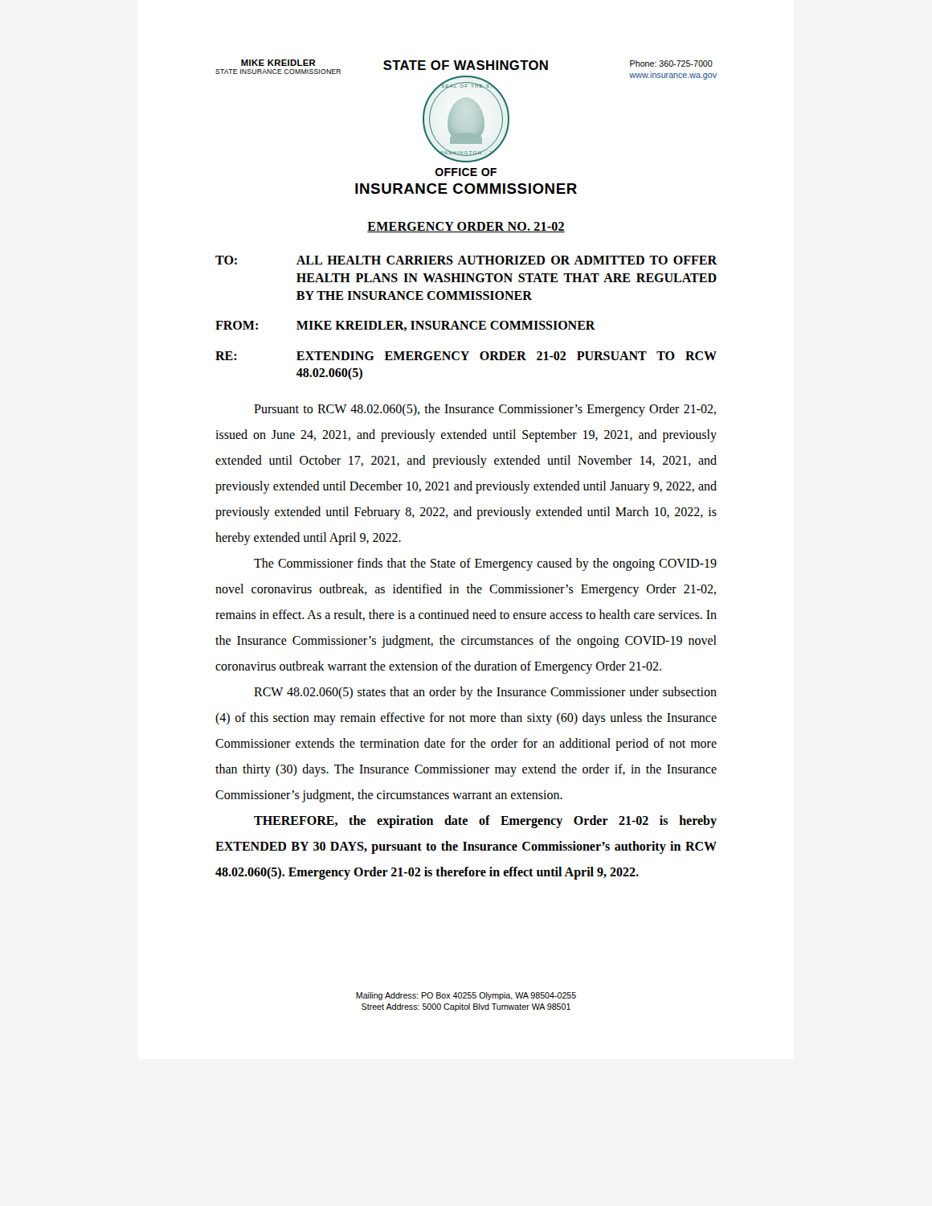MIKE KREIDLER
STATE INSURANCE COMMISSIONER
Phone: 360-725-7000
www.insurance.wa.gov
STATE OF WASHINGTON
THE SEAL OF THE STATE
OF WASHINGTON · 1889
OFFICE OF
INSURANCE COMMISSIONER
EMERGENCY ORDER NO. 21-02
| TO: | ALL HEALTH CARRIERS AUTHORIZED OR ADMITTED TO OFFER HEALTH PLANS IN WASHINGTON STATE THAT ARE REGULATED BY THE INSURANCE COMMISSIONER |
| FROM: | MIKE KREIDLER, INSURANCE COMMISSIONER |
| RE: | EXTENDING EMERGENCY ORDER 21-02 PURSUANT TO RCW 48.02.060(5) |
Pursuant to RCW 48.02.060(5), the Insurance Commissioner’s Emergency Order 21-02, issued on June 24, 2021, and previously extended until September 19, 2021, and previously extended until October 17, 2021, and previously extended until November 14, 2021, and previously extended until December 10, 2021 and previously extended until January 9, 2022, and previously extended until February 8, 2022, and previously extended until March 10, 2022, is hereby extended until April 9, 2022.
The Commissioner finds that the State of Emergency caused by the ongoing COVID-19 novel coronavirus outbreak, as identified in the Commissioner’s Emergency Order 21-02, remains in effect. As a result, there is a continued need to ensure access to health care services. In the Insurance Commissioner’s judgment, the circumstances of the ongoing COVID-19 novel coronavirus outbreak warrant the extension of the duration of Emergency Order 21-02.
RCW 48.02.060(5) states that an order by the Insurance Commissioner under subsection (4) of this section may remain effective for not more than sixty (60) days unless the Insurance Commissioner extends the termination date for the order for an additional period of not more than thirty (30) days. The Insurance Commissioner may extend the order if, in the Insurance Commissioner’s judgment, the circumstances warrant an extension.
THEREFORE, the expiration date of Emergency Order 21-02 is hereby EXTENDED BY 30 DAYS, pursuant to the Insurance Commissioner’s authority in RCW 48.02.060(5). Emergency Order 21-02 is therefore in effect until April 9, 2022.
Mailing Address: PO Box 40255 Olympia, WA 98504-0255
Street Address: 5000 Capitol Blvd Tumwater WA 98501